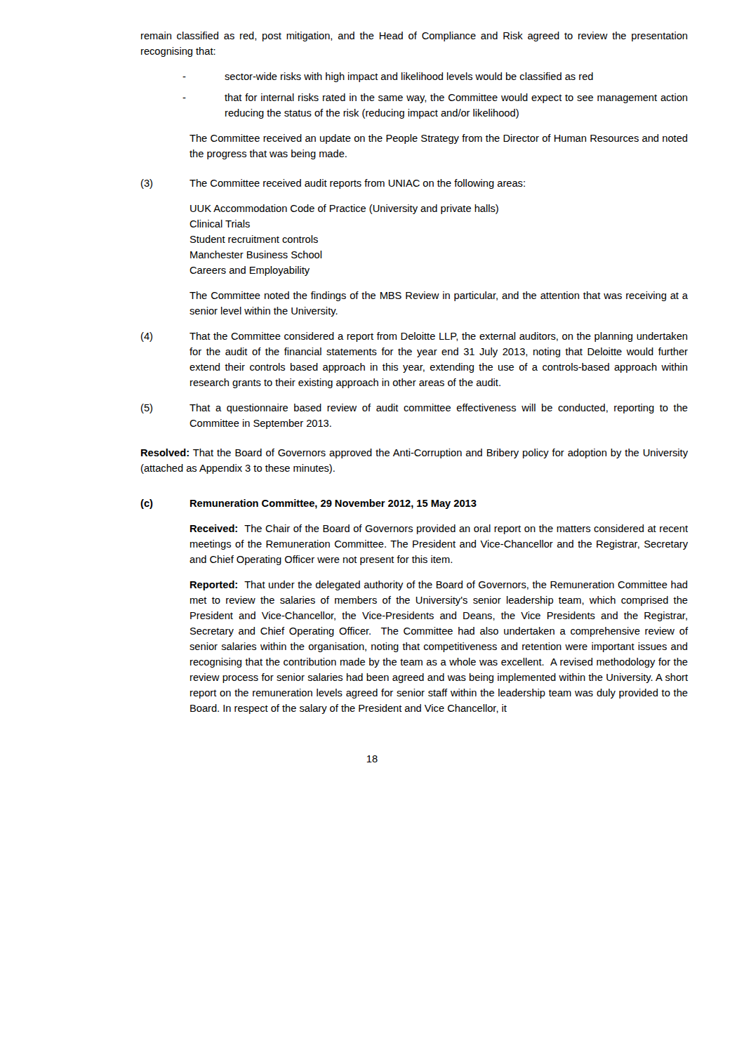remain classified as red, post mitigation, and the Head of Compliance and Risk agreed to review the presentation recognising that:
sector-wide risks with high impact and likelihood levels would be classified as red
that for internal risks rated in the same way, the Committee would expect to see management action reducing the status of the risk (reducing impact and/or likelihood)
The Committee received an update on the People Strategy from the Director of Human Resources and noted the progress that was being made.
(3)
The Committee received audit reports from UNIAC on the following areas:
UUK Accommodation Code of Practice (University and private halls)
Clinical Trials
Student recruitment controls
Manchester Business School
Careers and Employability
The Committee noted the findings of the MBS Review in particular, and the attention that was receiving at a senior level within the University.
(4)
That the Committee considered a report from Deloitte LLP, the external auditors, on the planning undertaken for the audit of the financial statements for the year end 31 July 2013, noting that Deloitte would further extend their controls based approach in this year, extending the use of a controls-based approach within research grants to their existing approach in other areas of the audit.
(5)
That a questionnaire based review of audit committee effectiveness will be conducted, reporting to the Committee in September 2013.
Resolved: That the Board of Governors approved the Anti-Corruption and Bribery policy for adoption by the University (attached as Appendix 3 to these minutes).
(c)
Remuneration Committee, 29 November 2012, 15 May 2013
Received: The Chair of the Board of Governors provided an oral report on the matters considered at recent meetings of the Remuneration Committee. The President and Vice-Chancellor and the Registrar, Secretary and Chief Operating Officer were not present for this item.
Reported: That under the delegated authority of the Board of Governors, the Remuneration Committee had met to review the salaries of members of the University's senior leadership team, which comprised the President and Vice-Chancellor, the Vice-Presidents and Deans, the Vice Presidents and the Registrar, Secretary and Chief Operating Officer. The Committee had also undertaken a comprehensive review of senior salaries within the organisation, noting that competitiveness and retention were important issues and recognising that the contribution made by the team as a whole was excellent. A revised methodology for the review process for senior salaries had been agreed and was being implemented within the University. A short report on the remuneration levels agreed for senior staff within the leadership team was duly provided to the Board. In respect of the salary of the President and Vice Chancellor, it
18